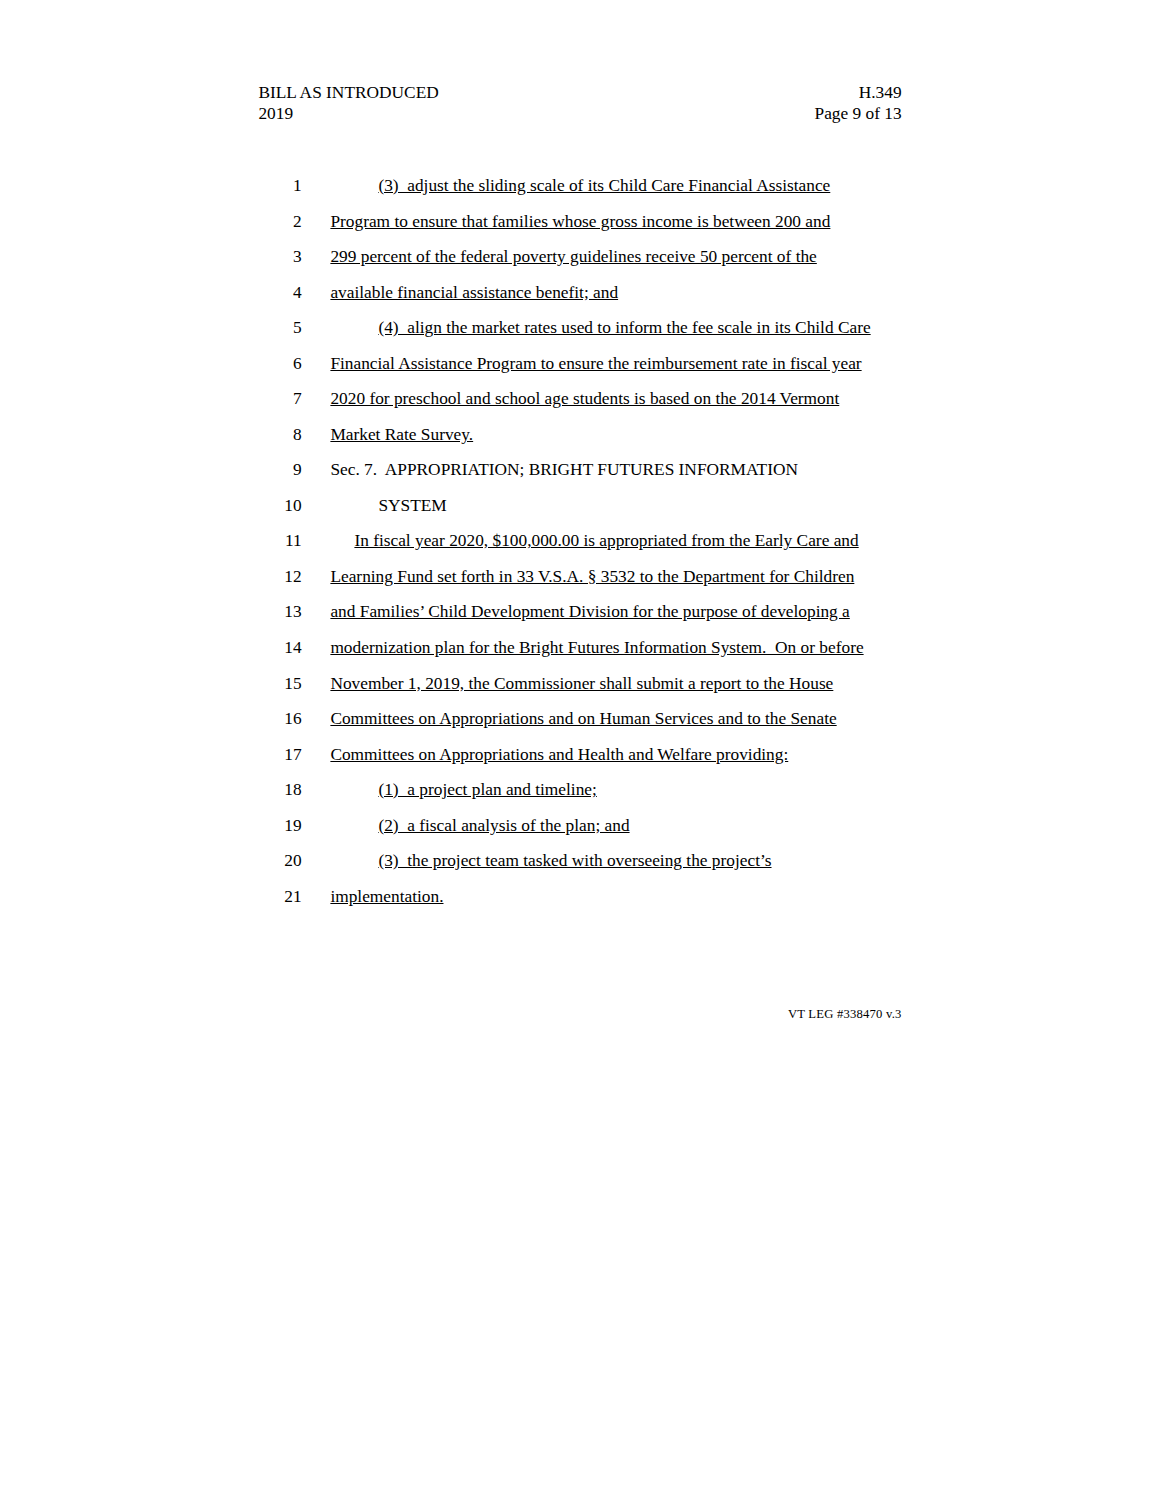BILL AS INTRODUCED
2019
H.349
Page 9 of 13
(3) adjust the sliding scale of its Child Care Financial Assistance
Program to ensure that families whose gross income is between 200 and
299 percent of the federal poverty guidelines receive 50 percent of the
available financial assistance benefit; and
(4) align the market rates used to inform the fee scale in its Child Care
Financial Assistance Program to ensure the reimbursement rate in fiscal year
2020 for preschool and school age students is based on the 2014 Vermont
Market Rate Survey.
Sec. 7. APPROPRIATION; BRIGHT FUTURES INFORMATION
SYSTEM
In fiscal year 2020, $100,000.00 is appropriated from the Early Care and
Learning Fund set forth in 33 V.S.A. § 3532 to the Department for Children
and Families’ Child Development Division for the purpose of developing a
modernization plan for the Bright Futures Information System. On or before
November 1, 2019, the Commissioner shall submit a report to the House
Committees on Appropriations and on Human Services and to the Senate
Committees on Appropriations and Health and Welfare providing:
(1) a project plan and timeline;
(2) a fiscal analysis of the plan; and
(3) the project team tasked with overseeing the project’s
implementation.
VT LEG #338470 v.3